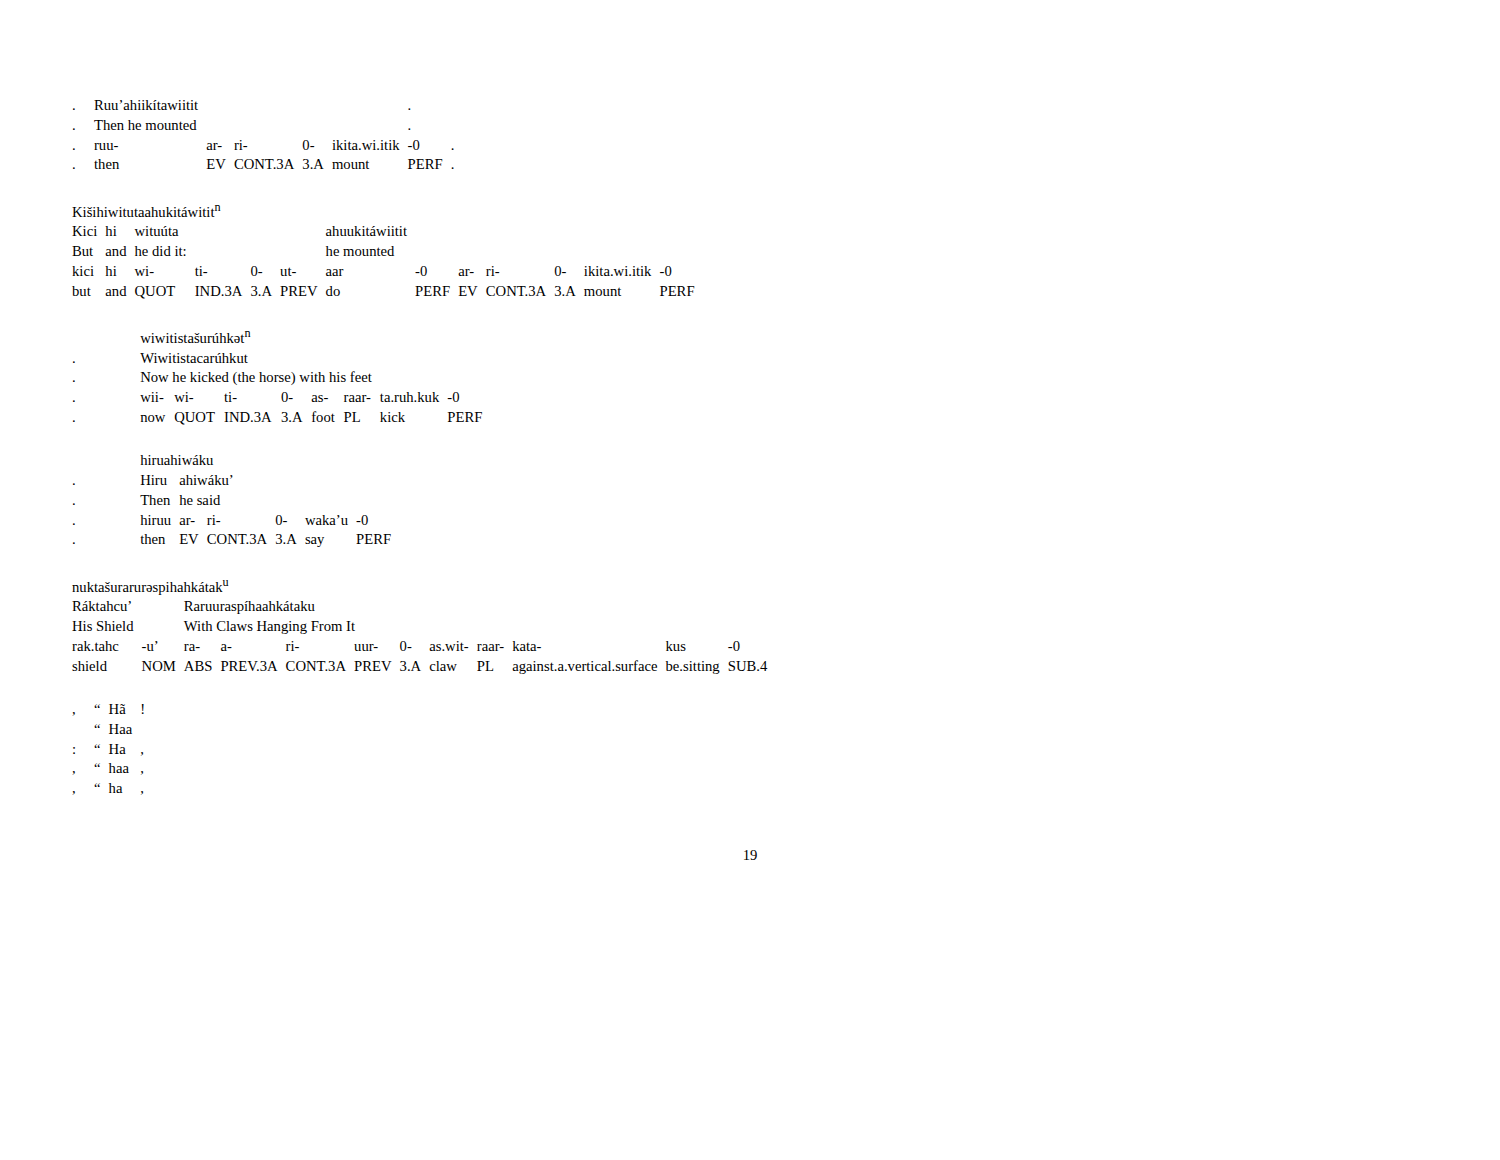| . | Ruu’ahiikítawiitit | | | | | . |
| . | Then he mounted | | | | | . |
| . | ruu- | ar- | ri- | 0- | ikita.wi.itik | -0 | . |
| . | then | EV | CONT.3A | 3.A | mount | PERF | . |
| Kišihiwitutaahukitáwitit n |
| Kici | hi | wituúta | | | | ahuukitáwiitit |
| But | and | he did it: | | | | he mounted |
| kici | hi | wi- | ti- | 0- | ut- | aar | -0 | ar- | ri- | 0- | ikita.wi.itik | -0 |
| but | and | QUOT | IND.3A | 3.A | PREV | do | PERF | EV | CONT.3A | 3.A | mount | PERF |
| | | wiwitistašurúhkət n |
| . | | Wiwitistacarúhkut |
| . | | Now he kicked (the horse) with his feet |
| . | | wii- | wi- | ti- | 0- | as- | raar- | ta.ruh.kuk | -0 |
| . | | now | QUOT | IND.3A | 3.A | foot | PL | kick | PERF |
| | | hiruahiwáku |
| . | | Hiru | ahiwáku’ |
| . | | Then | he said |
| . | | hiruu | ar- | ri- | 0- | waka’u | -0 |
| . | | then | EV | CONT.3A | 3.A | say | PERF |
| nuktašurarurəspihahkátak u |
| Ráktahcu’ | | Raruuraspíhaahkátaku |
| His Shield | | With Claws Hanging From It |
| rak.tahc | -u’ | ra- | a- | ri- | uur- | 0- | as.wit- | raar- | kata- | kus | -0 |
| shield | NOM | ABS | PREV.3A | CONT.3A | PREV | 3.A | claw | PL | against.a.vertical.surface | be.sitting | SUB.4 |
| , | “ | Hã | ! |
| | “ | Haa | |
| : | “ | Ha | , |
| , | “ | haa | , |
| , | “ | ha | , |
19